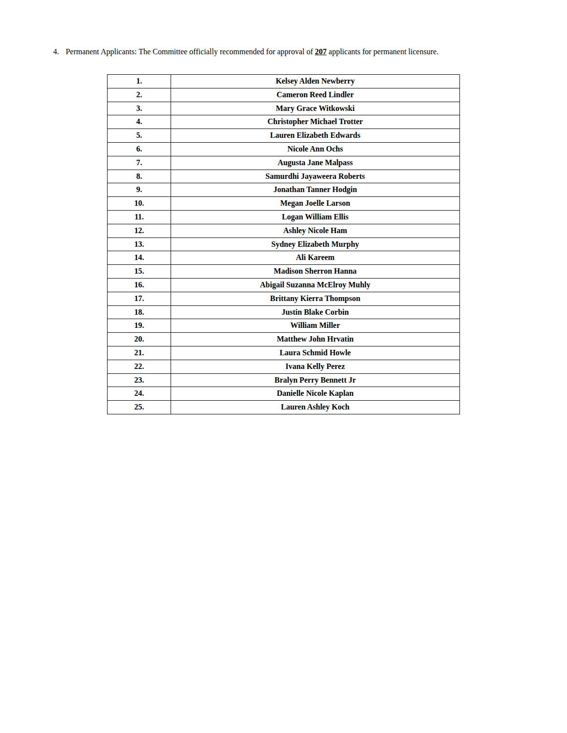Permanent Applicants: The Committee officially recommended for approval of 207 applicants for permanent licensure.
| 1. | Kelsey Alden Newberry |
| 2. | Cameron Reed Lindler |
| 3. | Mary Grace Witkowski |
| 4. | Christopher Michael Trotter |
| 5. | Lauren Elizabeth Edwards |
| 6. | Nicole Ann Ochs |
| 7. | Augusta Jane Malpass |
| 8. | Samurdhi Jayaweera Roberts |
| 9. | Jonathan Tanner Hodgin |
| 10. | Megan Joelle Larson |
| 11. | Logan William Ellis |
| 12. | Ashley Nicole Ham |
| 13. | Sydney Elizabeth Murphy |
| 14. | Ali Kareem |
| 15. | Madison Sherron Hanna |
| 16. | Abigail Suzanna McElroy Muhly |
| 17. | Brittany Kierra Thompson |
| 18. | Justin Blake Corbin |
| 19. | William Miller |
| 20. | Matthew John Hrvatin |
| 21. | Laura Schmid Howle |
| 22. | Ivana Kelly Perez |
| 23. | Bralyn Perry Bennett Jr |
| 24. | Danielle Nicole Kaplan |
| 25. | Lauren Ashley Koch |